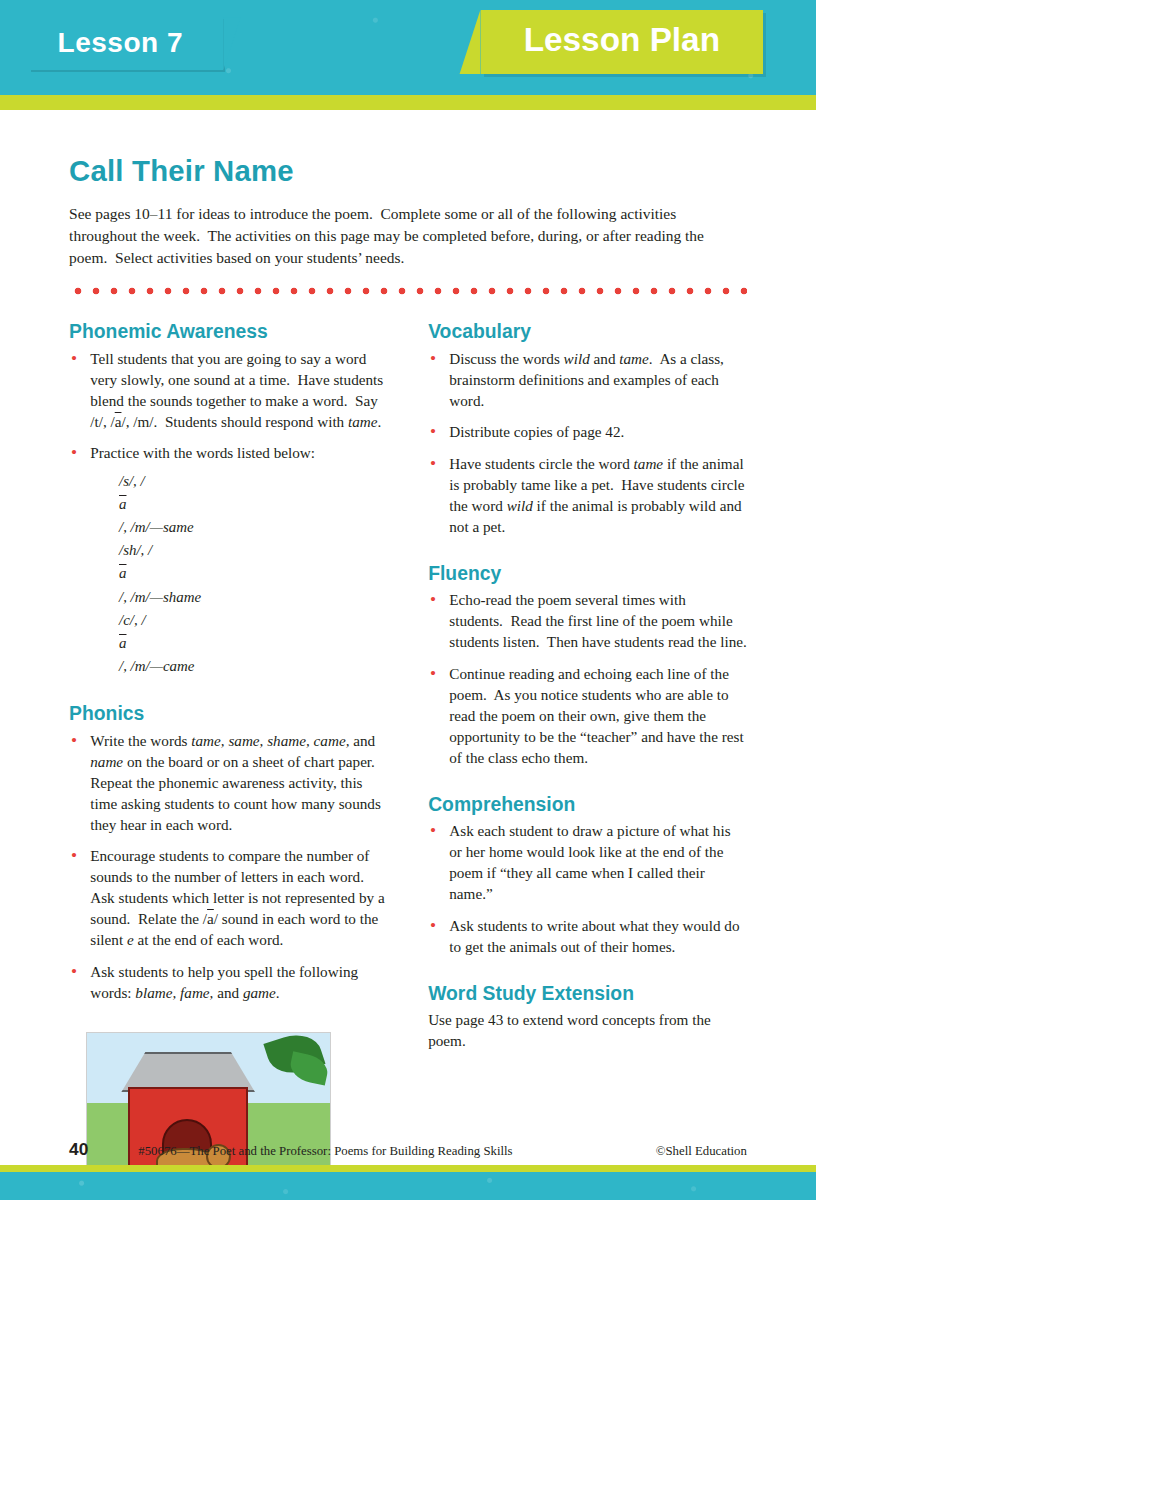Lesson 7
Lesson Plan
Call Their Name
See pages 10–11 for ideas to introduce the poem. Complete some or all of the following activities throughout the week. The activities on this page may be completed before, during, or after reading the poem. Select activities based on your students’ needs.
Phonemic Awareness
Tell students that you are going to say a word very slowly, one sound at a time. Have students blend the sounds together to make a word. Say /t/, /a/, /m/. Students should respond with tame.
Practice with the words listed below:
/s/, /a/, /m/—same /sh/, /a/, /m/—shame /c/, /a/, /m/—came
Phonics
Write the words tame, same, shame, came, and name on the board or on a sheet of chart paper. Repeat the phonemic awareness activity, this time asking students to count how many sounds they hear in each word.
Encourage students to compare the number of sounds to the number of letters in each word. Ask students which letter is not represented by a sound. Relate the /a/ sound in each word to the silent e at the end of each word.
Ask students to help you spell the following words: blame, fame, and game.
Vocabulary
Discuss the words wild and tame. As a class, brainstorm definitions and examples of each word.
Distribute copies of page 42.
Have students circle the word tame if the animal is probably tame like a pet. Have students circle the word wild if the animal is probably wild and not a pet.
Fluency
Echo-read the poem several times with students. Read the first line of the poem while students listen. Then have students read the line.
Continue reading and echoing each line of the poem. As you notice students who are able to read the poem on their own, give them the opportunity to be the “teacher” and have the rest of the class echo them.
Comprehension
Ask each student to draw a picture of what his or her home would look like at the end of the poem if “they all came when I called their name.”
Ask students to write about what they would do to get the animals out of their homes.
Word Study Extension
Use page 43 to extend word concepts from the poem.
40
#50676—The Poet and the Professor: Poems for Building Reading Skills
©Shell Education